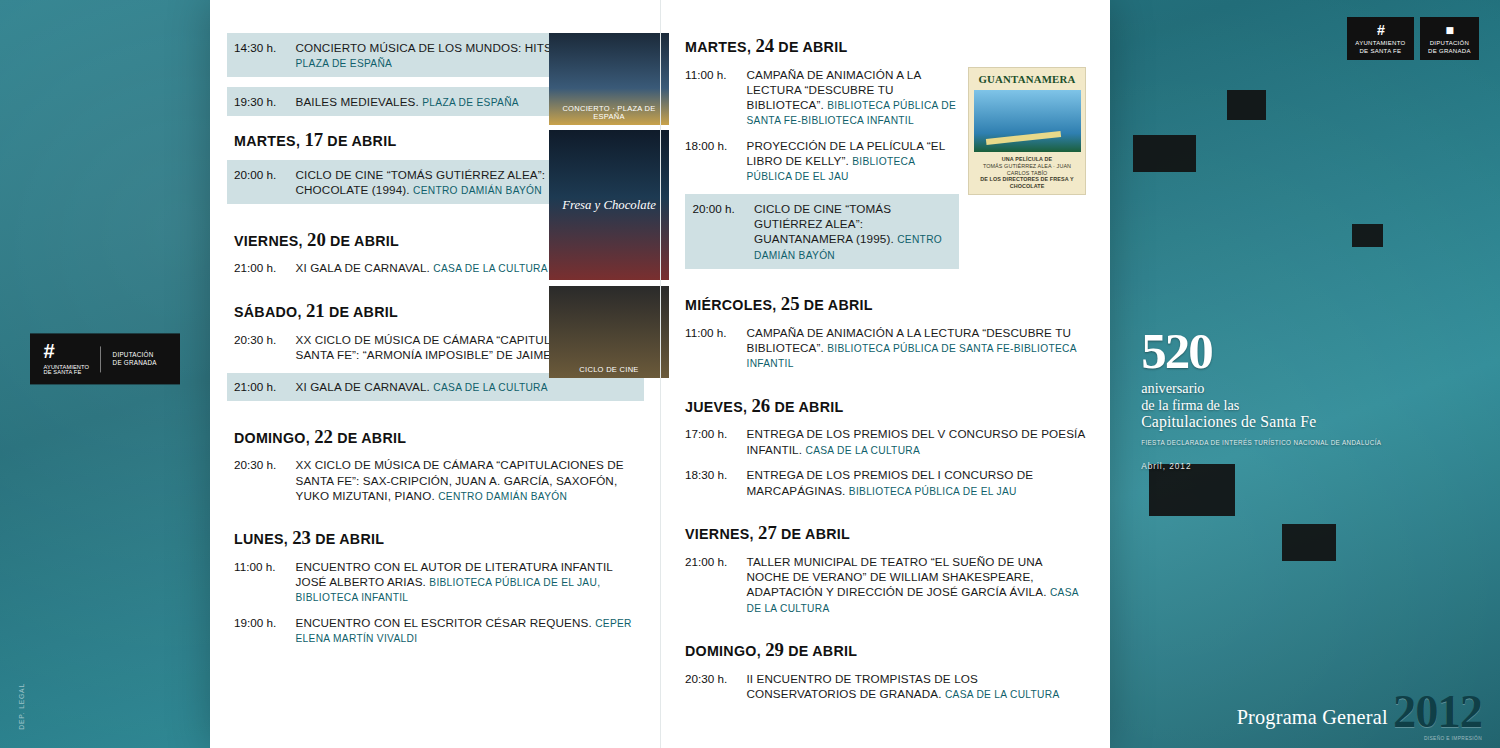#Ayuntamiento
de Santa Fe
Diputación
de Granada
DEP. LEGAL
14:30 h. Concierto Música de los Mundos: Hits Projetc. Plaza de España
19:30 h. Bailes medievales. Plaza de España
Martes, 17 de abril
20:00 h. Ciclo de cine “Tomás Gutiérrez Alea”: Fresa y Chocolate (1994). Centro Damián Bayón
Viernes, 20 de abril
21:00 h. XI Gala de Carnaval. Casa de la Cultura
Sábado, 21 de abril
20:30 h. XX Ciclo de Música de Cámara “Capitulaciones de Santa Fe”: “Armonía Imposible” de Jaime García
21:00 h. XI Gala de Carnaval. Casa de la Cultura
Domingo, 22 de abril
20:30 h. XX Ciclo de Música de Cámara “Capitulaciones de Santa Fe”: Sax-Cripción, Juan A. García, saxofón, Yuko Mizutani, piano. Centro Damián Bayón
Lunes, 23 de abril
11:00 h. Encuentro con el autor de literatura infantil José Alberto Arias. Biblioteca Pública de El Jau, Biblioteca Infantil
19:00 h. Encuentro con el escritor César Requens. CEPER Elena Martín Vivaldi
Concierto · Plaza de España
Fresa y Chocolate
Ciclo de cine
Martes, 24 de abril
Guantanamera
Una película de Tomás Gutiérrez Alea · Juan Carlos Tabío De los directores de Fresa y Chocolate
11:00 h. Campaña de animación a la lectura “Descubre tu biblioteca”. Biblioteca Pública de Santa Fe-Biblioteca Infantil
18:00 h. Proyección de la película “El libro de Kelly”. Biblioteca Pública de El Jau
20:00 h. Ciclo de cine “Tomás Gutiérrez Alea”: Guantanamera (1995). Centro Damián Bayón
Miércoles, 25 de abril
11:00 h. Campaña de animación a la lectura “Descubre tu biblioteca”. Biblioteca Pública de Santa Fe-Biblioteca Infantil
Jueves, 26 de abril
17:00 h. Entrega de los premios del V Concurso de Poesía Infantil. Casa de la Cultura
18:30 h. Entrega de los premios del I Concurso de Marcapáginas. Biblioteca Pública de El Jau
Viernes, 27 de abril
21:00 h. Taller Municipal de Teatro “El sueño de una noche de verano” de William Shakespeare, adaptación y dirección de José García Ávila. Casa de la Cultura
Domingo, 29 de abril
20:30 h. II Encuentro de Trompistas de los Conservatorios de Granada. Casa de la Cultura
#Ayuntamiento
de Santa Fe
■Diputación
de Granada
520
aniversario
de la firma de las Capitulaciones de Santa Fe
Fiesta declarada de interés turístico nacional de Andalucía
Abril, 2012
Programa General 2012
Diseño e impresión